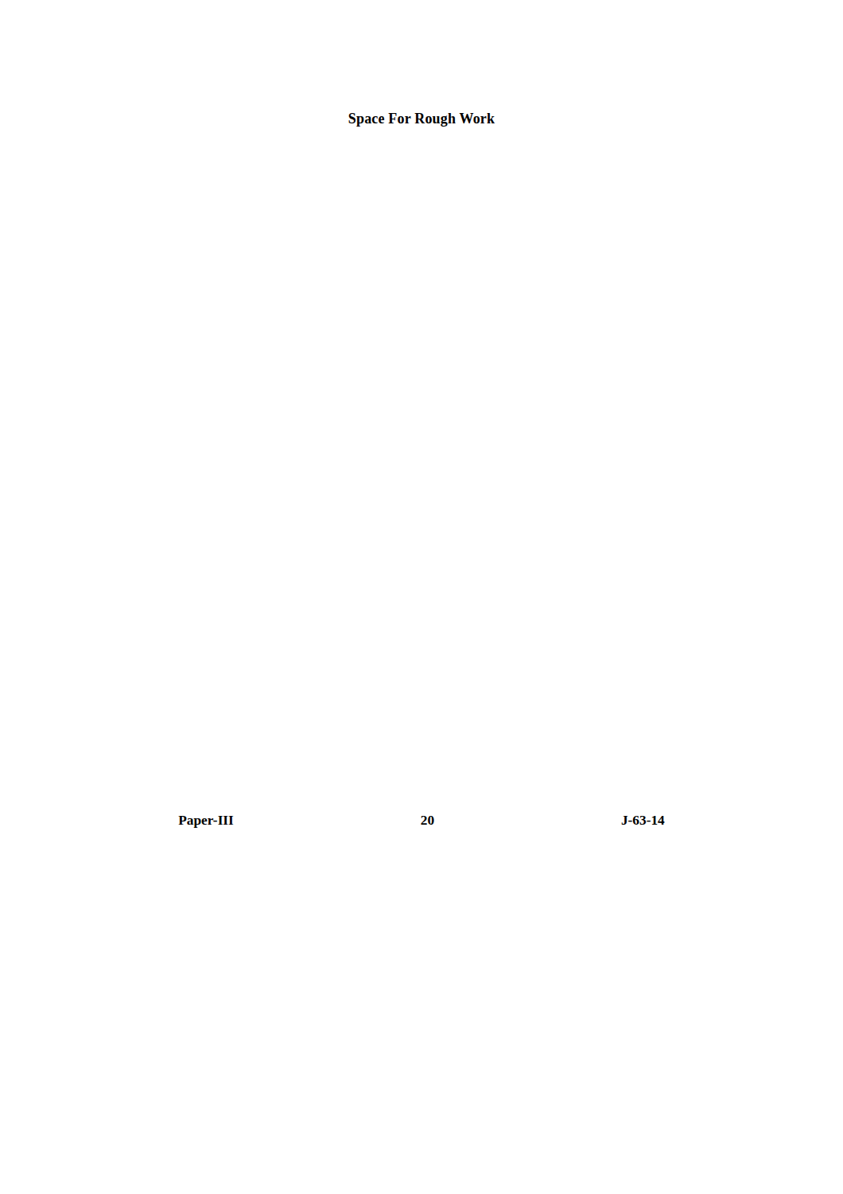Space For Rough Work
Paper-III
20
J-63-14